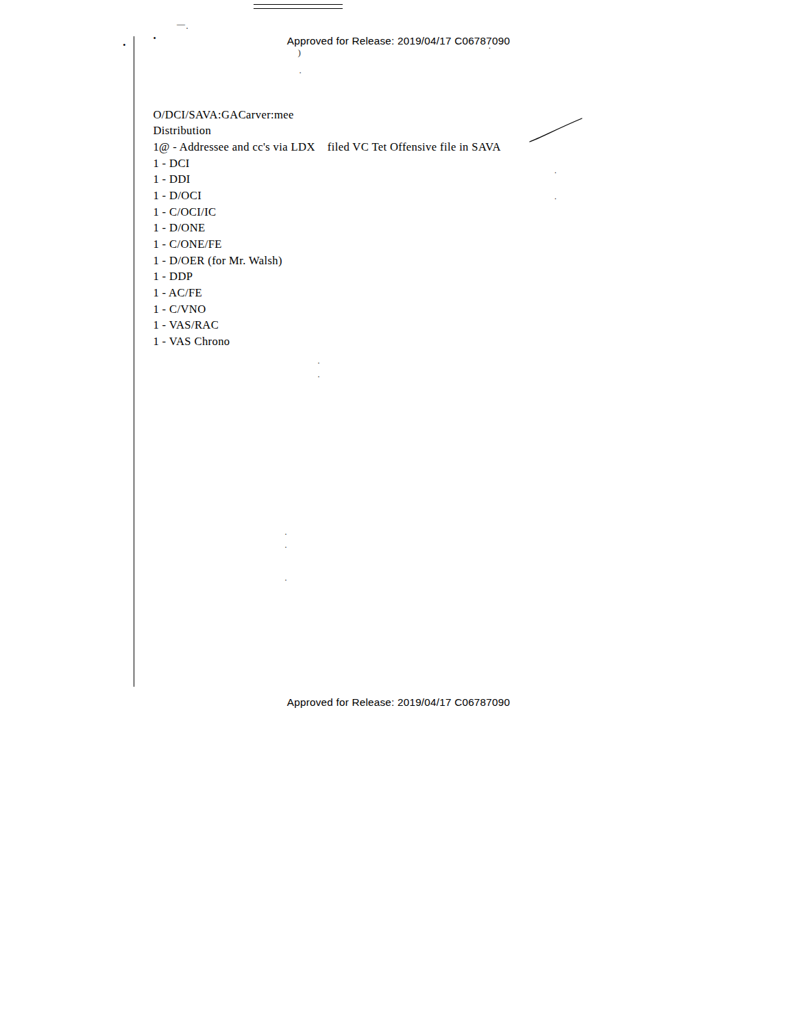Approved for Release: 2019/04/17 C06787090
— . • •
) .
.
O/DCI/SAVA:GACarver:mee Distribution 1@ - Addressee and cc's via LDX filed VC Tet Offensive file in SAVA 1 - DCI 1 - DDI 1 - D/OCI 1 - C/OCI/IC 1 - D/ONE 1 - C/ONE/FE 1 - D/OER (for Mr. Walsh) 1 - DDP 1 - AC/FE 1 - C/VNO 1 - VAS/RAC 1 - VAS Chrono
. . . . . . .
Approved for Release: 2019/04/17 C06787090